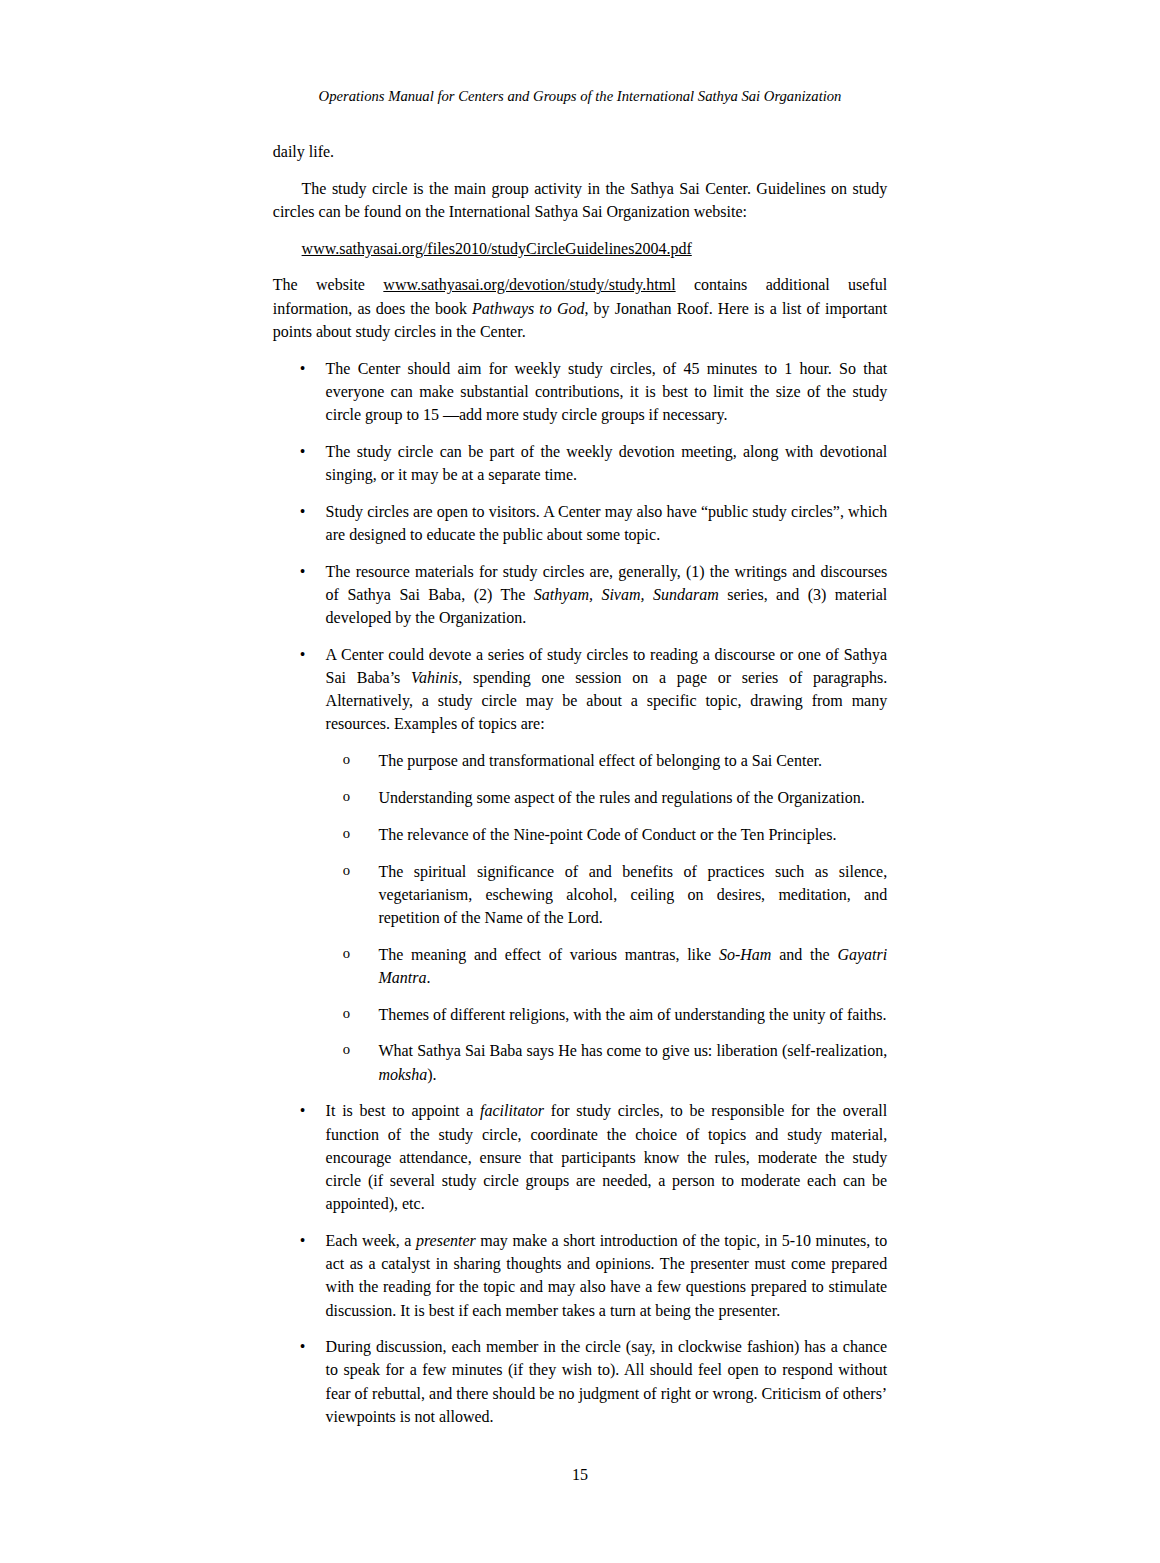Operations Manual for Centers and Groups of the International Sathya Sai Organization
daily life.
The study circle is the main group activity in the Sathya Sai Center. Guidelines on study circles can be found on the International Sathya Sai Organization website:
www.sathyasai.org/files2010/studyCircleGuidelines2004.pdf
The website www.sathyasai.org/devotion/study/study.html contains additional useful information, as does the book Pathways to God, by Jonathan Roof. Here is a list of important points about study circles in the Center.
The Center should aim for weekly study circles, of 45 minutes to 1 hour. So that everyone can make substantial contributions, it is best to limit the size of the study circle group to 15 —add more study circle groups if necessary.
The study circle can be part of the weekly devotion meeting, along with devotional singing, or it may be at a separate time.
Study circles are open to visitors. A Center may also have “public study circles”, which are designed to educate the public about some topic.
The resource materials for study circles are, generally, (1) the writings and discourses of Sathya Sai Baba, (2) The Sathyam, Sivam, Sundaram series, and (3) material developed by the Organization.
A Center could devote a series of study circles to reading a discourse or one of Sathya Sai Baba’s Vahinis, spending one session on a page or series of paragraphs. Alternatively, a study circle may be about a specific topic, drawing from many resources. Examples of topics are:
The purpose and transformational effect of belonging to a Sai Center.
Understanding some aspect of the rules and regulations of the Organization.
The relevance of the Nine-point Code of Conduct or the Ten Principles.
The spiritual significance of and benefits of practices such as silence, vegetarianism, eschewing alcohol, ceiling on desires, meditation, and repetition of the Name of the Lord.
The meaning and effect of various mantras, like So-Ham and the Gayatri Mantra.
Themes of different religions, with the aim of understanding the unity of faiths.
What Sathya Sai Baba says He has come to give us: liberation (self-realization, moksha).
It is best to appoint a facilitator for study circles, to be responsible for the overall function of the study circle, coordinate the choice of topics and study material, encourage attendance, ensure that participants know the rules, moderate the study circle (if several study circle groups are needed, a person to moderate each can be appointed), etc.
Each week, a presenter may make a short introduction of the topic, in 5-10 minutes, to act as a catalyst in sharing thoughts and opinions. The presenter must come prepared with the reading for the topic and may also have a few questions prepared to stimulate discussion. It is best if each member takes a turn at being the presenter.
During discussion, each member in the circle (say, in clockwise fashion) has a chance to speak for a few minutes (if they wish to). All should feel open to respond without fear of rebuttal, and there should be no judgment of right or wrong. Criticism of others’ viewpoints is not allowed.
15